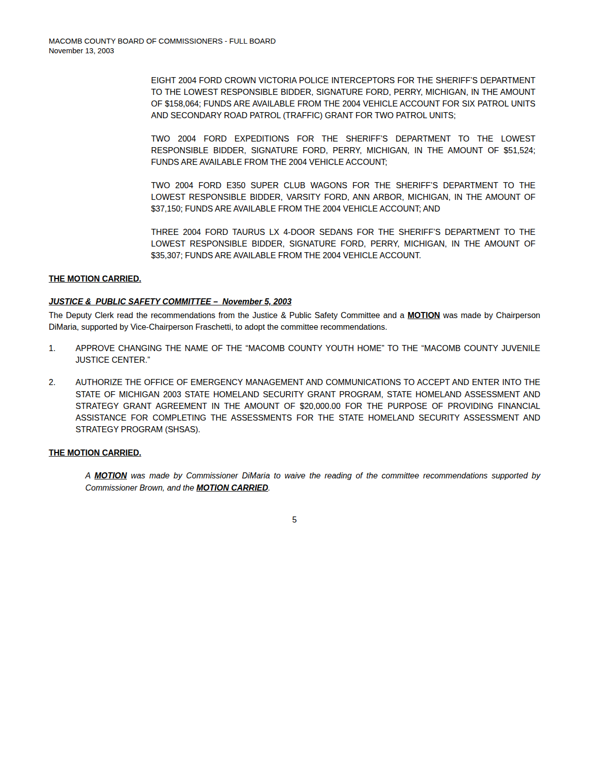MACOMB COUNTY BOARD OF COMMISSIONERS - FULL BOARD
November 13, 2003
EIGHT 2004 FORD CROWN VICTORIA POLICE INTERCEPTORS FOR THE SHERIFF’S DEPARTMENT TO THE LOWEST RESPONSIBLE BIDDER, SIGNATURE FORD, PERRY, MICHIGAN, IN THE AMOUNT OF $158,064; FUNDS ARE AVAILABLE FROM THE 2004 VEHICLE ACCOUNT FOR SIX PATROL UNITS AND SECONDARY ROAD PATROL (TRAFFIC) GRANT FOR TWO PATROL UNITS;
TWO 2004 FORD EXPEDITIONS FOR THE SHERIFF’S DEPARTMENT TO THE LOWEST RESPONSIBLE BIDDER, SIGNATURE FORD, PERRY, MICHIGAN, IN THE AMOUNT OF $51,524; FUNDS ARE AVAILABLE FROM THE 2004 VEHICLE ACCOUNT;
TWO 2004 FORD E350 SUPER CLUB WAGONS FOR THE SHERIFF’S DEPARTMENT TO THE LOWEST RESPONSIBLE BIDDER, VARSITY FORD, ANN ARBOR, MICHIGAN, IN THE AMOUNT OF $37,150; FUNDS ARE AVAILABLE FROM THE 2004 VEHICLE ACCOUNT; AND
THREE 2004 FORD TAURUS LX 4-DOOR SEDANS FOR THE SHERIFF’S DEPARTMENT TO THE LOWEST RESPONSIBLE BIDDER, SIGNATURE FORD, PERRY, MICHIGAN, IN THE AMOUNT OF $35,307; FUNDS ARE AVAILABLE FROM THE 2004 VEHICLE ACCOUNT.
THE MOTION CARRIED.
JUSTICE & PUBLIC SAFETY COMMITTEE – November 5, 2003
The Deputy Clerk read the recommendations from the Justice & Public Safety Committee and a MOTION was made by Chairperson DiMaria, supported by Vice-Chairperson Fraschetti, to adopt the committee recommendations.
1. APPROVE CHANGING THE NAME OF THE “MACOMB COUNTY YOUTH HOME” TO THE “MACOMB COUNTY JUVENILE JUSTICE CENTER.”
2. AUTHORIZE THE OFFICE OF EMERGENCY MANAGEMENT AND COMMUNICATIONS TO ACCEPT AND ENTER INTO THE STATE OF MICHIGAN 2003 STATE HOMELAND SECURITY GRANT PROGRAM, STATE HOMELAND ASSESSMENT AND STRATEGY GRANT AGREEMENT IN THE AMOUNT OF $20,000.00 FOR THE PURPOSE OF PROVIDING FINANCIAL ASSISTANCE FOR COMPLETING THE ASSESSMENTS FOR THE STATE HOMELAND SECURITY ASSESSMENT AND STRATEGY PROGRAM (SHSAS).
THE MOTION CARRIED.
A MOTION was made by Commissioner DiMaria to waive the reading of the committee recommendations supported by Commissioner Brown, and the MOTION CARRIED.
5